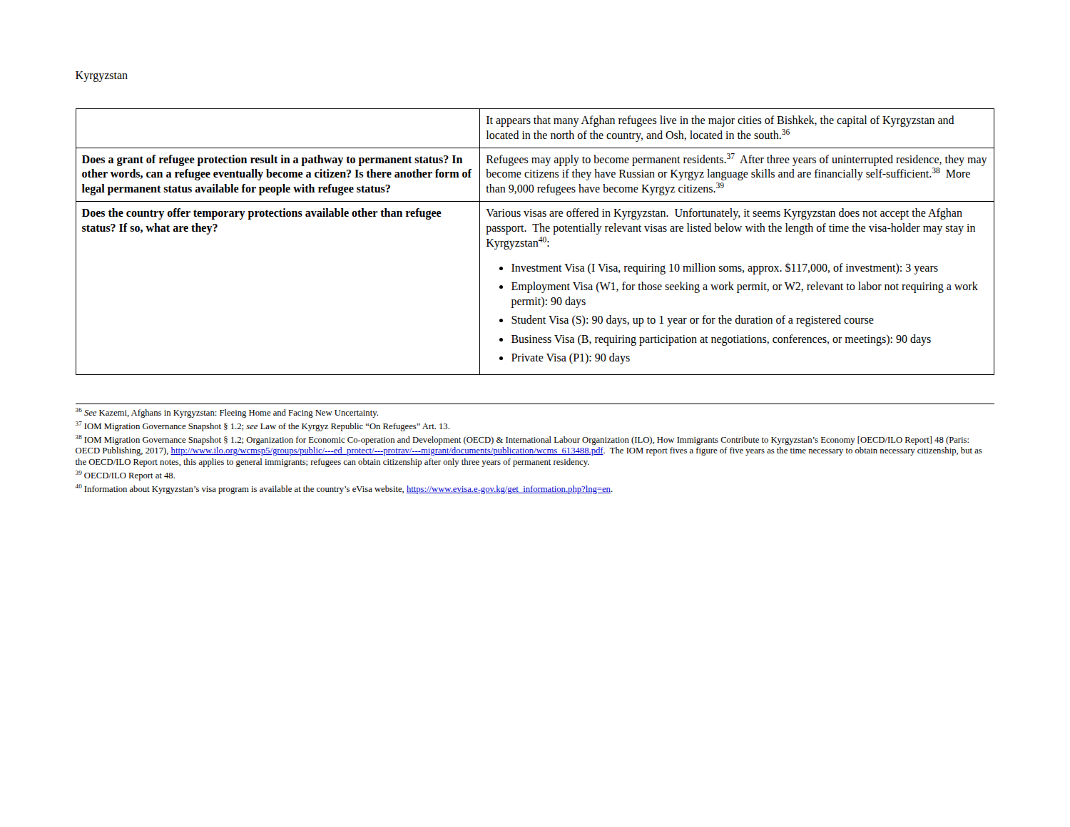Kyrgyzstan
| | It appears that many Afghan refugees live in the major cities of Bishkek, the capital of Kyrgyzstan and located in the north of the country, and Osh, located in the south. 36 |
| Does a grant of refugee protection result in a pathway to permanent status? In other words, can a refugee eventually become a citizen? Is there another form of legal permanent status available for people with refugee status? | Refugees may apply to become permanent residents. 37 After three years of uninterrupted residence, they may become citizens if they have Russian or Kyrgyz language skills and are financially self-sufficient. 38 More than 9,000 refugees have become Kyrgyz citizens. 39 |
| Does the country offer temporary protections available other than refugee status? If so, what are they? | Various visas are offered in Kyrgyzstan. Unfortunately, it seems Kyrgyzstan does not accept the Afghan passport. The potentially relevant visas are listed below with the length of time the visa-holder may stay in Kyrgyzstan 40 : Investment Visa (I Visa, requiring 10 million soms, approx. $117,000, of investment): 3 years Employment Visa (W1, for those seeking a work permit, or W2, relevant to labor not requiring a work permit): 90 days Student Visa (S): 90 days, up to 1 year or for the duration of a registered course Business Visa (B, requiring participation at negotiations, conferences, or meetings): 90 days Private Visa (P1): 90 days |
36 See Kazemi, Afghans in Kyrgyzstan: Fleeing Home and Facing New Uncertainty.
37 IOM Migration Governance Snapshot § 1.2; see Law of the Kyrgyz Republic “On Refugees” Art. 13.
38 IOM Migration Governance Snapshot § 1.2; Organization for Economic Co-operation and Development (OECD) & International Labour Organization (ILO), How Immigrants Contribute to Kyrgyzstan’s Economy [OECD/ILO Report] 48 (Paris: OECD Publishing, 2017), http://www.ilo.org/wcmsp5/groups/public/---ed_protect/---protrav/---migrant/documents/publication/wcms_613488.pdf. The IOM report fives a figure of five years as the time necessary to obtain necessary citizenship, but as the OECD/ILO Report notes, this applies to general immigrants; refugees can obtain citizenship after only three years of permanent residency.
39 OECD/ILO Report at 48.
40 Information about Kyrgyzstan’s visa program is available at the country’s eVisa website, https://www.evisa.e-gov.kg/get_information.php?lng=en.